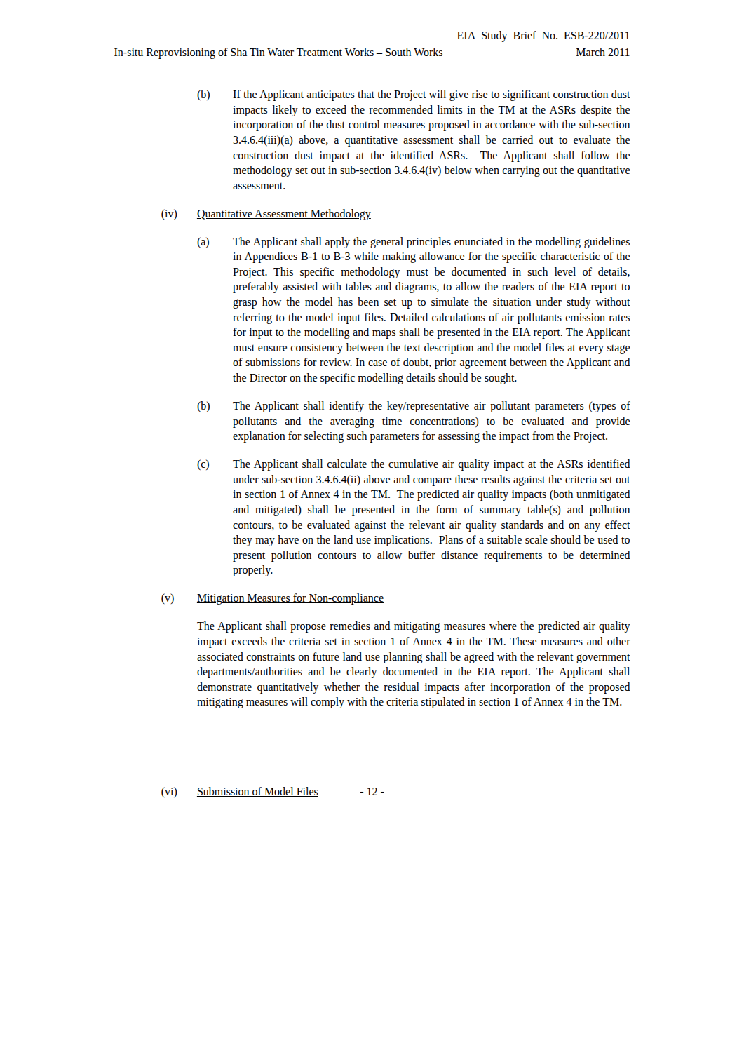EIA Study Brief No. ESB-220/2011
In-situ Reprovisioning of Sha Tin Water Treatment Works – South Works March 2011
(b) If the Applicant anticipates that the Project will give rise to significant construction dust impacts likely to exceed the recommended limits in the TM at the ASRs despite the incorporation of the dust control measures proposed in accordance with the sub-section 3.4.6.4(iii)(a) above, a quantitative assessment shall be carried out to evaluate the construction dust impact at the identified ASRs. The Applicant shall follow the methodology set out in sub-section 3.4.6.4(iv) below when carrying out the quantitative assessment.
(iv) Quantitative Assessment Methodology
(a) The Applicant shall apply the general principles enunciated in the modelling guidelines in Appendices B-1 to B-3 while making allowance for the specific characteristic of the Project. This specific methodology must be documented in such level of details, preferably assisted with tables and diagrams, to allow the readers of the EIA report to grasp how the model has been set up to simulate the situation under study without referring to the model input files. Detailed calculations of air pollutants emission rates for input to the modelling and maps shall be presented in the EIA report. The Applicant must ensure consistency between the text description and the model files at every stage of submissions for review. In case of doubt, prior agreement between the Applicant and the Director on the specific modelling details should be sought.
(b) The Applicant shall identify the key/representative air pollutant parameters (types of pollutants and the averaging time concentrations) to be evaluated and provide explanation for selecting such parameters for assessing the impact from the Project.
(c) The Applicant shall calculate the cumulative air quality impact at the ASRs identified under sub-section 3.4.6.4(ii) above and compare these results against the criteria set out in section 1 of Annex 4 in the TM. The predicted air quality impacts (both unmitigated and mitigated) shall be presented in the form of summary table(s) and pollution contours, to be evaluated against the relevant air quality standards and on any effect they may have on the land use implications. Plans of a suitable scale should be used to present pollution contours to allow buffer distance requirements to be determined properly.
(v) Mitigation Measures for Non-compliance
The Applicant shall propose remedies and mitigating measures where the predicted air quality impact exceeds the criteria set in section 1 of Annex 4 in the TM. These measures and other associated constraints on future land use planning shall be agreed with the relevant government departments/authorities and be clearly documented in the EIA report. The Applicant shall demonstrate quantitatively whether the residual impacts after incorporation of the proposed mitigating measures will comply with the criteria stipulated in section 1 of Annex 4 in the TM.
(vi) Submission of Model Files
- 12 -